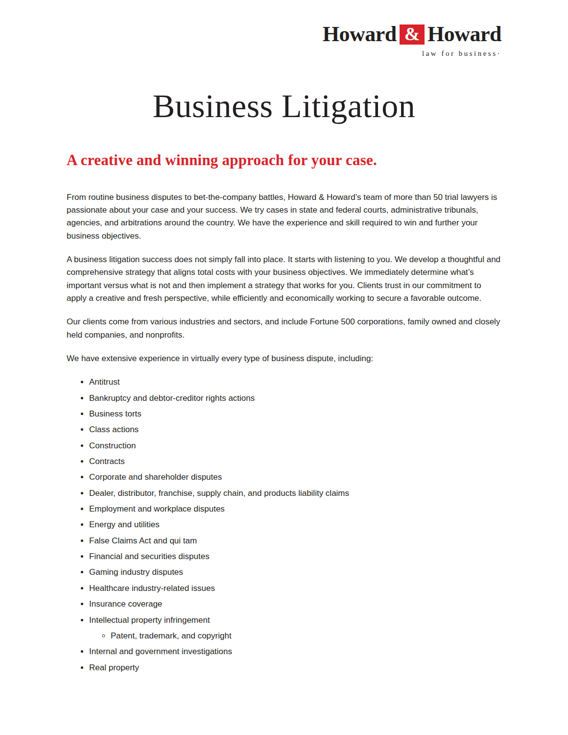Howard&Howard
law for business·
Business Litigation
A creative and winning approach for your case.
From routine business disputes to bet-the-company battles, Howard & Howard’s team of more than 50 trial lawyers is passionate about your case and your success. We try cases in state and federal courts, administrative tribunals, agencies, and arbitrations around the country. We have the experience and skill required to win and further your business objectives.
A business litigation success does not simply fall into place. It starts with listening to you. We develop a thoughtful and comprehensive strategy that aligns total costs with your business objectives. We immediately determine what’s important versus what is not and then implement a strategy that works for you. Clients trust in our commitment to apply a creative and fresh perspective, while efficiently and economically working to secure a favorable outcome.
Our clients come from various industries and sectors, and include Fortune 500 corporations, family owned and closely held companies, and nonprofits.
We have extensive experience in virtually every type of business dispute, including:
Antitrust
Bankruptcy and debtor-creditor rights actions
Business torts
Class actions
Construction
Contracts
Corporate and shareholder disputes
Dealer, distributor, franchise, supply chain, and products liability claims
Employment and workplace disputes
Energy and utilities
False Claims Act and qui tam
Financial and securities disputes
Gaming industry disputes
Healthcare industry-related issues
Insurance coverage
Intellectual property infringement
Patent, trademark, and copyright
Internal and government investigations
Real property